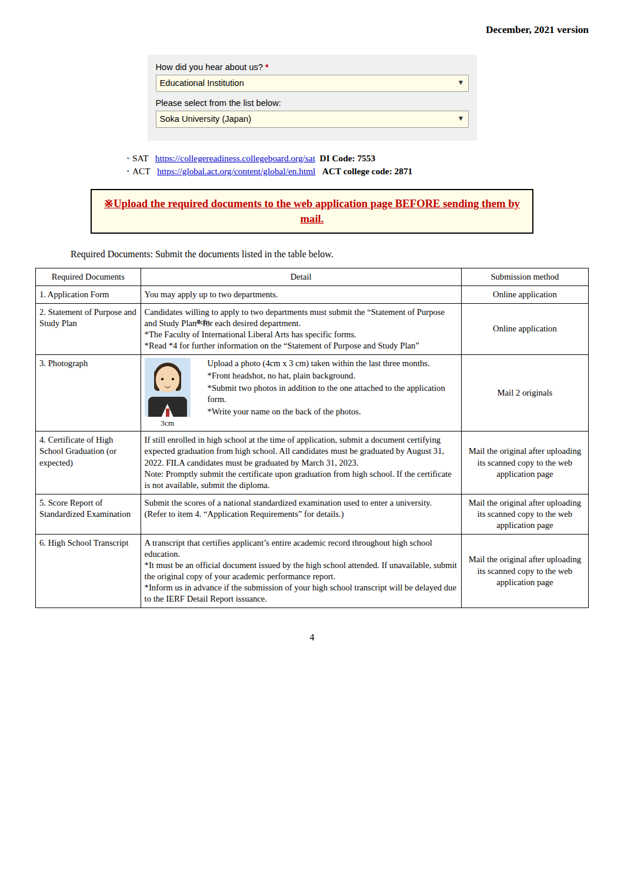December, 2021 version
How did you hear about us? *
Educational Institution▼
Please select from the list below:
Soka University (Japan)▼
・SAT https://collegereadiness.collegeboard.org/sat DI Code: 7553
・ACT https://global.act.org/content/global/en.html ACT college code: 2871
※Upload the required documents to the web application page BEFORE sending them by mail.
Required Documents: Submit the documents listed in the table below.
| Required Documents | Detail | Submission method |
| --- | --- | --- |
| 1. Application Form | You may apply up to two departments. | Online application |
| 2. Statement of Purpose and Study Plan | Candidates willing to apply to two departments must submit the “Statement of Purpose and Study Plan” for each desired department. *The Faculty of International Liberal Arts has specific forms. *Read *4 for further information on the “Statement of Purpose and Study Plan” | Online application |
| 3. Photograph | 3cm 4cm Upload a photo (4cm x 3 cm) taken within the last three months. *Front headshot, no hat, plain background. *Submit two photos in addition to the one attached to the application form. *Write your name on the back of the photos. | Mail 2 originals |
| 4. Certificate of High School Graduation (or expected) | If still enrolled in high school at the time of application, submit a document certifying expected graduation from high school. All candidates must be graduated by August 31, 2022. FILA candidates must be graduated by March 31, 2023. Note: Promptly submit the certificate upon graduation from high school. If the certificate is not available, submit the diploma. | Mail the original after uploading its scanned copy to the web application page |
| 5. Score Report of Standardized Examination | Submit the scores of a national standardized examination used to enter a university. (Refer to item 4. “Application Requirements” for details.) | Mail the original after uploading its scanned copy to the web application page |
| 6. High School Transcript | A transcript that certifies applicant’s entire academic record throughout high school education. *It must be an official document issued by the high school attended. If unavailable, submit the original copy of your academic performance report. *Inform us in advance if the submission of your high school transcript will be delayed due to the IERF Detail Report issuance. | Mail the original after uploading its scanned copy to the web application page |
4